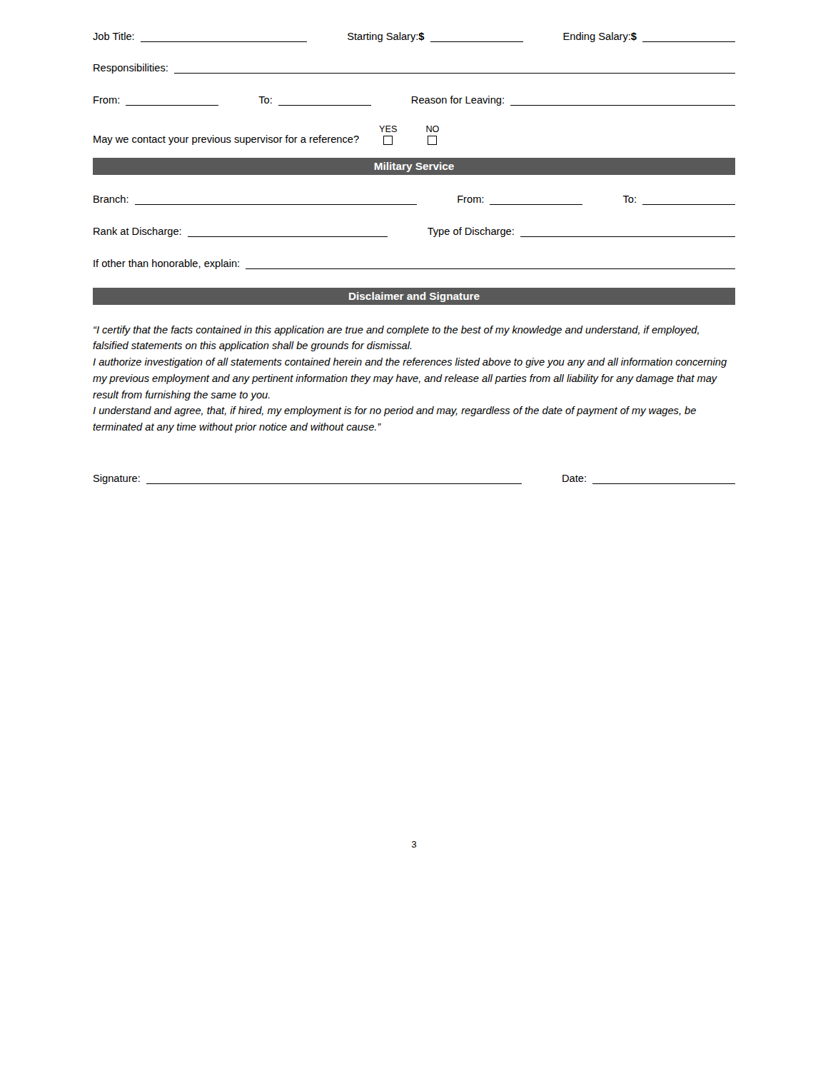Job Title: Starting Salary:$ Ending Salary:$
Responsibilities:
From: To: Reason for Leaving:
May we contact your previous supervisor for a reference?
YES
NO
Military Service
Branch: From: To:
Rank at Discharge: Type of Discharge:
If other than honorable, explain:
Disclaimer and Signature
“I certify that the facts contained in this application are true and complete to the best of my knowledge and understand, if employed, falsified statements on this application shall be grounds for dismissal.
I authorize investigation of all statements contained herein and the references listed above to give you any and all information concerning my previous employment and any pertinent information they may have, and release all parties from all liability for any damage that may result from furnishing the same to you.
I understand and agree, that, if hired, my employment is for no period and may, regardless of the date of payment of my wages, be terminated at any time without prior notice and without cause.”
Signature: Date:
3